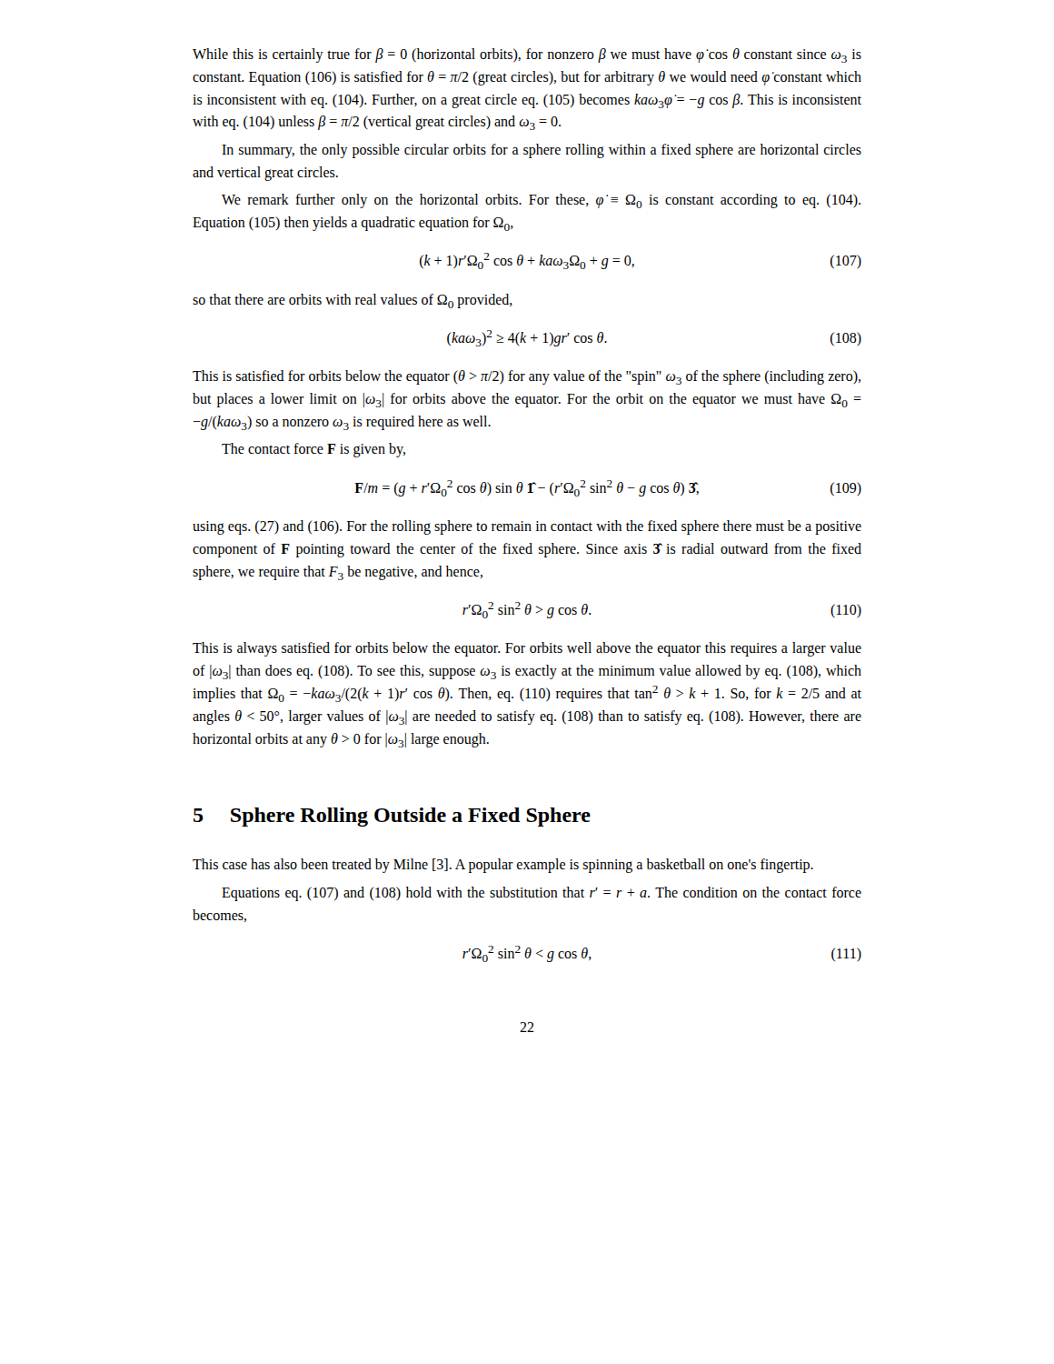While this is certainly true for β = 0 (horizontal orbits), for nonzero β we must have φ̇ cos θ constant since ω3 is constant. Equation (106) is satisfied for θ = π/2 (great circles), but for arbitrary θ we would need φ̇ constant which is inconsistent with eq. (104). Further, on a great circle eq. (105) becomes kaω3φ̇ = −g cos β. This is inconsistent with eq. (104) unless β = π/2 (vertical great circles) and ω3 = 0.
In summary, the only possible circular orbits for a sphere rolling within a fixed sphere are horizontal circles and vertical great circles.
We remark further only on the horizontal orbits. For these, φ̇ ≡ Ω0 is constant according to eq. (104). Equation (105) then yields a quadratic equation for Ω0,
(k + 1)r′Ω02 cos θ + kaω3Ω0 + g = 0,
(107)
so that there are orbits with real values of Ω0 provided,
(kaω3)2 ≥ 4(k + 1)gr′ cos θ.
(108)
This is satisfied for orbits below the equator (θ > π/2) for any value of the "spin" ω3 of the sphere (including zero), but places a lower limit on |ω3| for orbits above the equator. For the orbit on the equator we must have Ω0 = −g/(kaω3) so a nonzero ω3 is required here as well.
The contact force F is given by,
F/m = (g + r′Ω02 cos θ) sin θ 1̂ − (r′Ω02 sin2 θ − g cos θ) 3̂,
(109)
using eqs. (27) and (106). For the rolling sphere to remain in contact with the fixed sphere there must be a positive component of F pointing toward the center of the fixed sphere. Since axis 3̂ is radial outward from the fixed sphere, we require that F3 be negative, and hence,
r′Ω02 sin2 θ > g cos θ.
(110)
This is always satisfied for orbits below the equator. For orbits well above the equator this requires a larger value of |ω3| than does eq. (108). To see this, suppose ω3 is exactly at the minimum value allowed by eq. (108), which implies that Ω0 = −kaω3/(2(k + 1)r′ cos θ). Then, eq. (110) requires that tan2 θ > k + 1. So, for k = 2/5 and at angles θ < 50°, larger values of |ω3| are needed to satisfy eq. (108) than to satisfy eq. (108). However, there are horizontal orbits at any θ > 0 for |ω3| large enough.
5 Sphere Rolling Outside a Fixed Sphere
This case has also been treated by Milne [3]. A popular example is spinning a basketball on one's fingertip.
Equations eq. (107) and (108) hold with the substitution that r′ = r + a. The condition on the contact force becomes,
r′Ω02 sin2 θ < g cos θ,
(111)
22